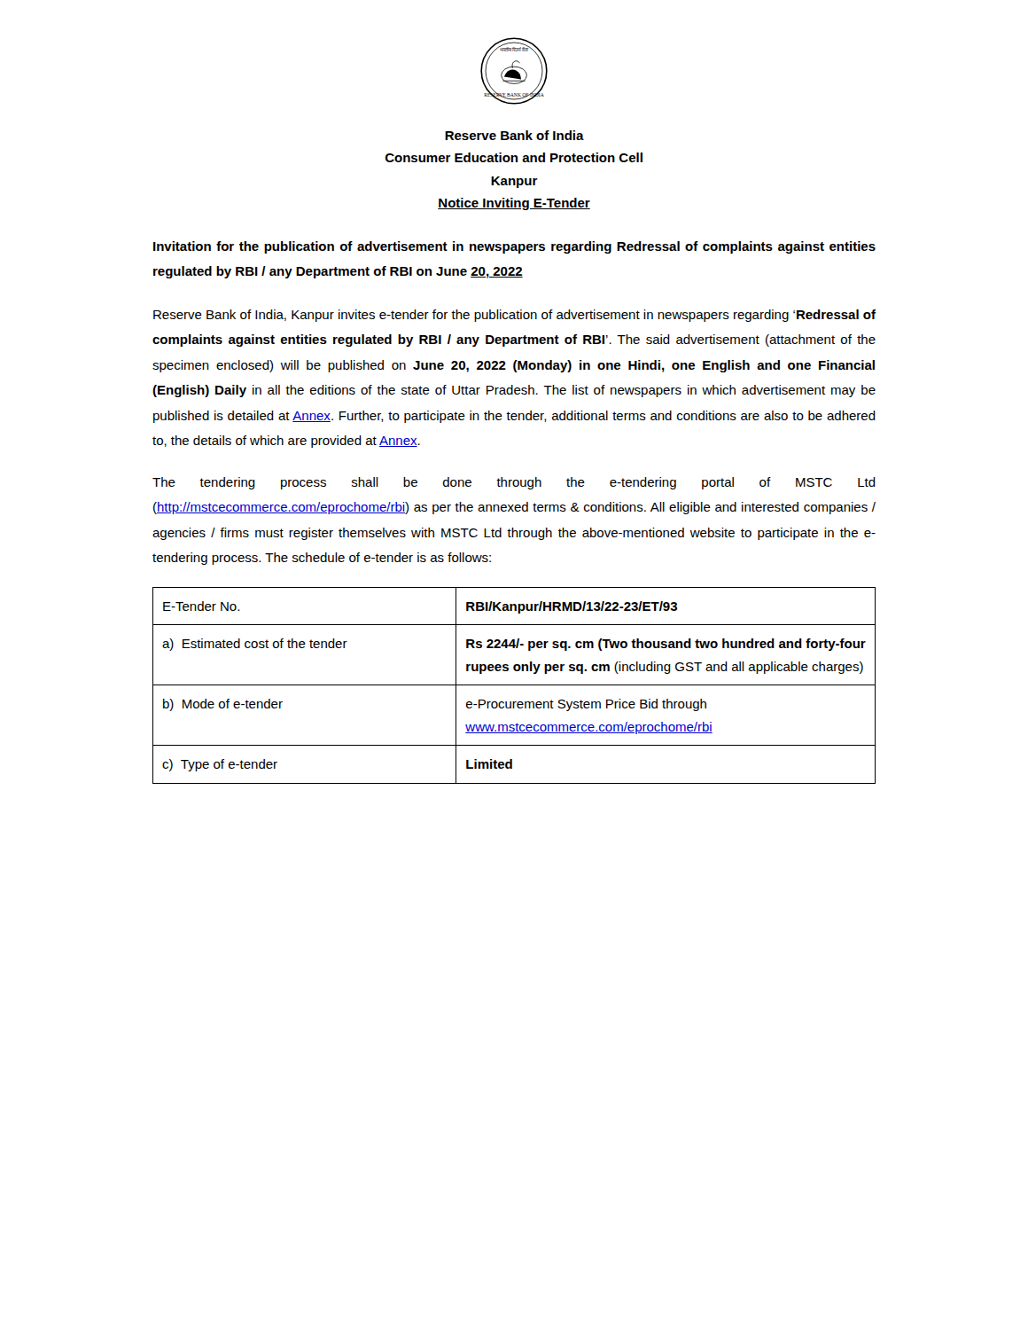भारतीय रिज़र्व बैंक RESERVE BANK OF INDIA
Reserve Bank of India Consumer Education and Protection Cell Kanpur Notice Inviting E-Tender
Invitation for the publication of advertisement in newspapers regarding Redressal of complaints against entities regulated by RBI / any Department of RBI on June 20, 2022
Reserve Bank of India, Kanpur invites e-tender for the publication of advertisement in newspapers regarding ‘Redressal of complaints against entities regulated by RBI / any Department of RBI’. The said advertisement (attachment of the specimen enclosed) will be published on June 20, 2022 (Monday) in one Hindi, one English and one Financial (English) Daily in all the editions of the state of Uttar Pradesh. The list of newspapers in which advertisement may be published is detailed at Annex. Further, to participate in the tender, additional terms and conditions are also to be adhered to, the details of which are provided at Annex.
The tendering process shall be done through the e-tendering portal of MSTC Ltd (http://mstcecommerce.com/eprochome/rbi) as per the annexed terms & conditions. All eligible and interested companies / agencies / firms must register themselves with MSTC Ltd through the above-mentioned website to participate in the e-tendering process. The schedule of e-tender is as follows:
| E-Tender No. | RBI/Kanpur/HRMD/13/22-23/ET/93 |
| a) Estimated cost of the tender | Rs 2244/- per sq. cm (Two thousand two hundred and forty-four rupees only per sq. cm (including GST and all applicable charges) |
| b) Mode of e-tender | e-Procurement System Price Bid through www.mstcecommerce.com/eprochome/rbi |
| c) Type of e-tender | Limited |